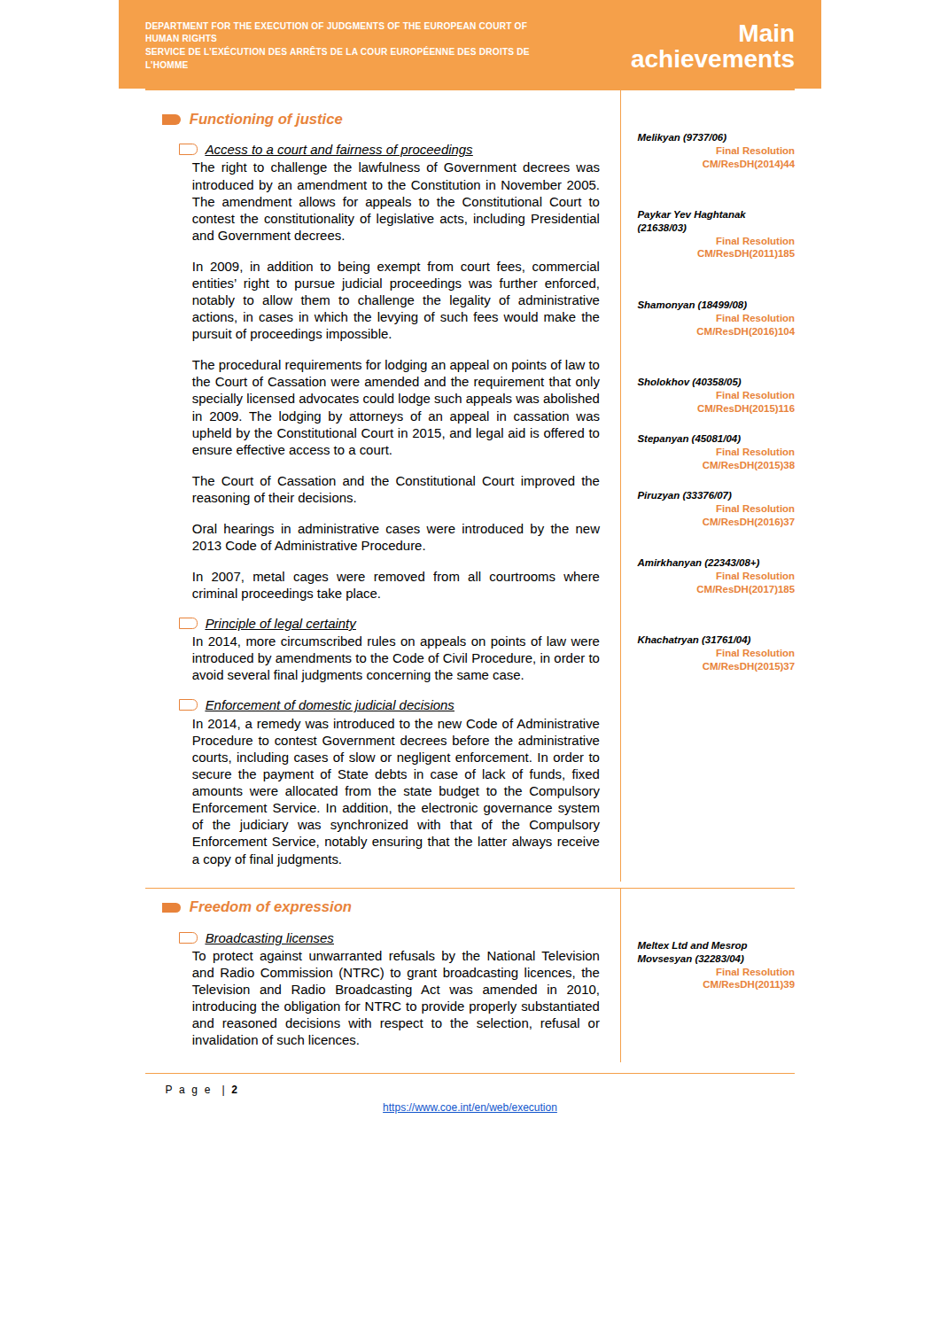Department for the Execution of Judgments of the European Court of Human Rights
Service de l’exécution des arrêts de la Cour européenne des droits de l’homme
Main
achievements
Functioning of justice
Access to a court and fairness of proceedings
The right to challenge the lawfulness of Government decrees was introduced by an amendment to the Constitution in November 2005. The amendment allows for appeals to the Constitutional Court to contest the constitutionality of legislative acts, including Presidential and Government decrees.
In 2009, in addition to being exempt from court fees, commercial entities’ right to pursue judicial proceedings was further enforced, notably to allow them to challenge the legality of administrative actions, in cases in which the levying of such fees would make the pursuit of proceedings impossible.
The procedural requirements for lodging an appeal on points of law to the Court of Cassation were amended and the requirement that only specially licensed advocates could lodge such appeals was abolished in 2009. The lodging by attorneys of an appeal in cassation was upheld by the Constitutional Court in 2015, and legal aid is offered to ensure effective access to a court.
The Court of Cassation and the Constitutional Court improved the reasoning of their decisions.
Oral hearings in administrative cases were introduced by the new 2013 Code of Administrative Procedure.
In 2007, metal cages were removed from all courtrooms where criminal proceedings take place.
Principle of legal certainty
In 2014, more circumscribed rules on appeals on points of law were introduced by amendments to the Code of Civil Procedure, in order to avoid several final judgments concerning the same case.
Enforcement of domestic judicial decisions
In 2014, a remedy was introduced to the new Code of Administrative Procedure to contest Government decrees before the administrative courts, including cases of slow or negligent enforcement. In order to secure the payment of State debts in case of lack of funds, fixed amounts were allocated from the state budget to the Compulsory Enforcement Service. In addition, the electronic governance system of the judiciary was synchronized with that of the Compulsory Enforcement Service, notably ensuring that the latter always receive a copy of final judgments.
Melikyan (9737/06) Final Resolution
CM/ResDH(2014)44
Paykar Yev Haghtanak (21638/03) Final Resolution
CM/ResDH(2011)185
Shamonyan (18499/08) Final Resolution
CM/ResDH(2016)104
Sholokhov (40358/05) Final Resolution
CM/ResDH(2015)116
Stepanyan (45081/04) Final Resolution
CM/ResDH(2015)38
Piruzyan (33376/07) Final Resolution
CM/ResDH(2016)37
Amirkhanyan (22343/08+) Final Resolution
CM/ResDH(2017)185
Khachatryan (31761/04) Final Resolution
CM/ResDH(2015)37
Freedom of expression
Broadcasting licenses
To protect against unwarranted refusals by the National Television and Radio Commission (NTRC) to grant broadcasting licences, the Television and Radio Broadcasting Act was amended in 2010, introducing the obligation for NTRC to provide properly substantiated and reasoned decisions with respect to the selection, refusal or invalidation of such licences.
Meltex Ltd and Mesrop Movsesyan (32283/04) Final Resolution
CM/ResDH(2011)39
P a g e | 2
https://www.coe.int/en/web/execution